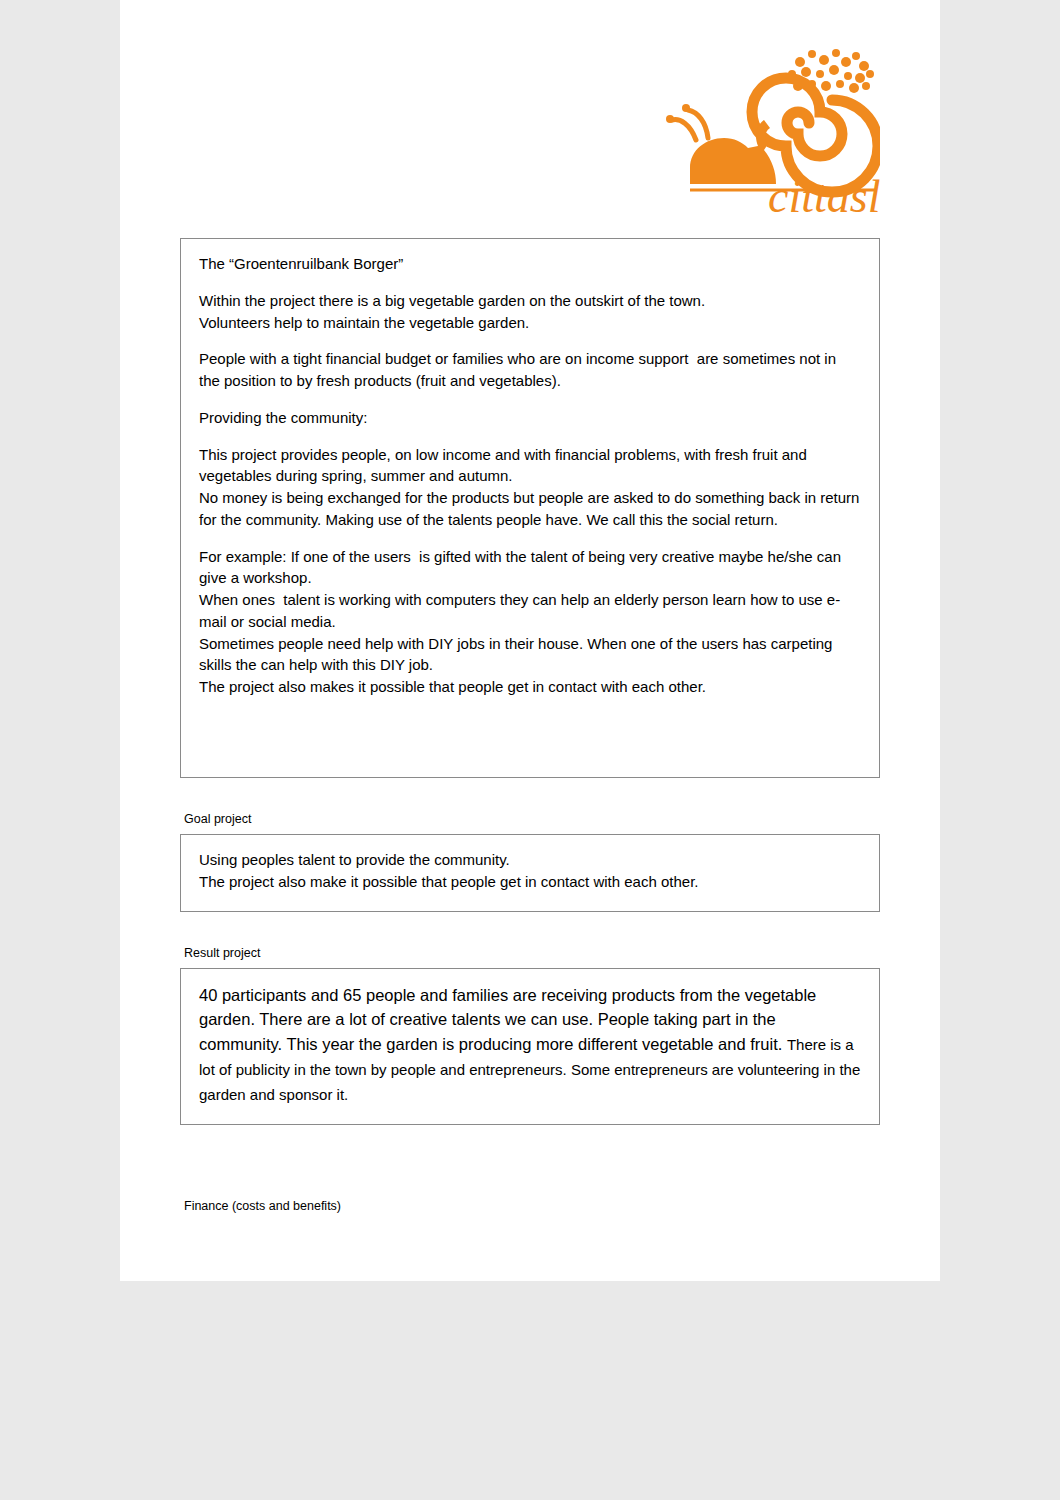cittaslow
The “Groentenruilbank Borger”
Within the project there is a big vegetable garden on the outskirt of the town.
Volunteers help to maintain the vegetable garden.
People with a tight financial budget or families who are on income support are sometimes not in the position to by fresh products (fruit and vegetables).
Providing the community:
This project provides people, on low income and with financial problems, with fresh fruit and vegetables during spring, summer and autumn.
No money is being exchanged for the products but people are asked to do something back in return for the community. Making use of the talents people have. We call this the social return.
For example: If one of the users is gifted with the talent of being very creative maybe he/she can give a workshop.
When ones talent is working with computers they can help an elderly person learn how to use e-mail or social media.
Sometimes people need help with DIY jobs in their house. When one of the users has carpeting skills the can help with this DIY job.
The project also makes it possible that people get in contact with each other.
Goal project
Using peoples talent to provide the community.
The project also make it possible that people get in contact with each other.
Result project
40 participants and 65 people and families are receiving products from the vegetable garden. There are a lot of creative talents we can use. People taking part in the community. This year the garden is producing more different vegetable and fruit. There is a lot of publicity in the town by people and entrepreneurs. Some entrepreneurs are volunteering in the garden and sponsor it.
Finance (costs and benefits)